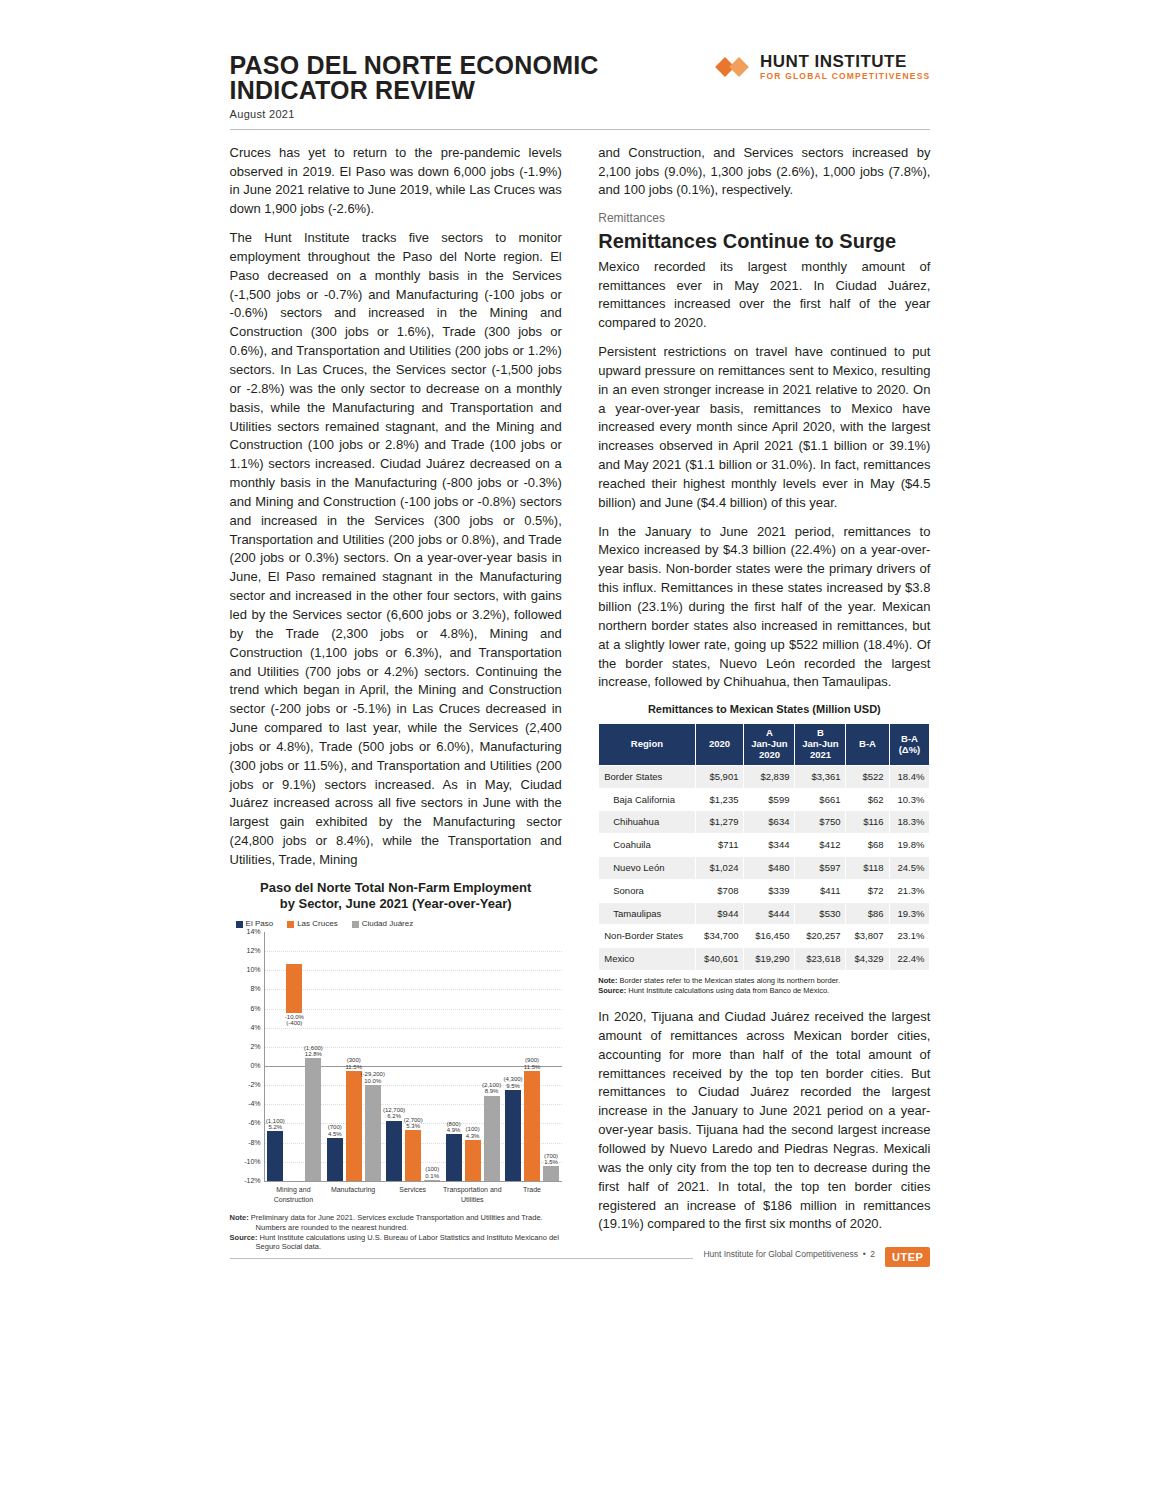Paso del Norte Economic Indicator Review
August 2021
HUNT INSTITUTE
FOR GLOBAL COMPETITIVENESS
Cruces has yet to return to the pre-pandemic levels observed in 2019. El Paso was down 6,000 jobs (-1.9%) in June 2021 relative to June 2019, while Las Cruces was down 1,900 jobs (-2.6%).
The Hunt Institute tracks five sectors to monitor employment throughout the Paso del Norte region. El Paso decreased on a monthly basis in the Services (-1,500 jobs or -0.7%) and Manufacturing (-100 jobs or -0.6%) sectors and increased in the Mining and Construction (300 jobs or 1.6%), Trade (300 jobs or 0.6%), and Transportation and Utilities (200 jobs or 1.2%) sectors. In Las Cruces, the Services sector (-1,500 jobs or -2.8%) was the only sector to decrease on a monthly basis, while the Manufacturing and Transportation and Utilities sectors remained stagnant, and the Mining and Construction (100 jobs or 2.8%) and Trade (100 jobs or 1.1%) sectors increased. Ciudad Juárez decreased on a monthly basis in the Manufacturing (-800 jobs or -0.3%) and Mining and Construction (-100 jobs or -0.8%) sectors and increased in the Services (300 jobs or 0.5%), Transportation and Utilities (200 jobs or 0.8%), and Trade (200 jobs or 0.3%) sectors. On a year-over-year basis in June, El Paso remained stagnant in the Manufacturing sector and increased in the other four sectors, with gains led by the Services sector (6,600 jobs or 3.2%), followed by the Trade (2,300 jobs or 4.8%), Mining and Construction (1,100 jobs or 6.3%), and Transportation and Utilities (700 jobs or 4.2%) sectors. Continuing the trend which began in April, the Mining and Construction sector (-200 jobs or -5.1%) in Las Cruces decreased in June compared to last year, while the Services (2,400 jobs or 4.8%), Trade (500 jobs or 6.0%), Manufacturing (300 jobs or 11.5%), and Transportation and Utilities (200 jobs or 9.1%) sectors increased. As in May, Ciudad Juárez increased across all five sectors in June with the largest gain exhibited by the Manufacturing sector (24,800 jobs or 8.4%), while the Transportation and Utilities, Trade, Mining
Paso del Norte Total Non-Farm Employment
by Sector, June 2021 (Year-over-Year)
El Paso Las Cruces Ciudad Juárez
14%
12%
10%
8%
6%
4%
2%
0%
-2%
-4%
-6%
-8%
-10%
-12%
(1,100)
5.2%
-10.0%
(-400)
(1,600)
12.8%
(700)
4.5%
(300)
11.5%
(-29,200)
10.0%
(12,700)
6.2%
(2,700)
5.3%
(100)
0.1%
(800)
4.9%
(100)
4.3%
(2,100)
8.9%
(4,300)
9.5%
(900)
11.5%
(700)
1.5%
Mining and Construction
Manufacturing
Services
Transportation and Utilities
Trade
Note: Preliminary data for June 2021. Services exclude Transportation and Utilities and Trade. Numbers are rounded to the nearest hundred. Source: Hunt Institute calculations using U.S. Bureau of Labor Statistics and Instituto Mexicano del Seguro Social data.
and Construction, and Services sectors increased by 2,100 jobs (9.0%), 1,300 jobs (2.6%), 1,000 jobs (7.8%), and 100 jobs (0.1%), respectively.
Remittances
Remittances Continue to Surge
Mexico recorded its largest monthly amount of remittances ever in May 2021. In Ciudad Juárez, remittances increased over the first half of the year compared to 2020.
Persistent restrictions on travel have continued to put upward pressure on remittances sent to Mexico, resulting in an even stronger increase in 2021 relative to 2020. On a year-over-year basis, remittances to Mexico have increased every month since April 2020, with the largest increases observed in April 2021 ($1.1 billion or 39.1%) and May 2021 ($1.1 billion or 31.0%). In fact, remittances reached their highest monthly levels ever in May ($4.5 billion) and June ($4.4 billion) of this year.
In the January to June 2021 period, remittances to Mexico increased by $4.3 billion (22.4%) on a year-over-year basis. Non-border states were the primary drivers of this influx. Remittances in these states increased by $3.8 billion (23.1%) during the first half of the year. Mexican northern border states also increased in remittances, but at a slightly lower rate, going up $522 million (18.4%). Of the border states, Nuevo León recorded the largest increase, followed by Chihuahua, then Tamaulipas.
Remittances to Mexican States (Million USD)
| Region | 2020 | A Jan-Jun 2020 | B Jan-Jun 2021 | B-A | B-A (Δ%) |
| --- | --- | --- | --- | --- | --- |
| Border States | $5,901 | $2,839 | $3,361 | $522 | 18.4% |
| Baja California | $1,235 | $599 | $661 | $62 | 10.3% |
| Chihuahua | $1,279 | $634 | $750 | $116 | 18.3% |
| Coahuila | $711 | $344 | $412 | $68 | 19.8% |
| Nuevo León | $1,024 | $480 | $597 | $118 | 24.5% |
| Sonora | $708 | $339 | $411 | $72 | 21.3% |
| Tamaulipas | $944 | $444 | $530 | $86 | 19.3% |
| Non-Border States | $34,700 | $16,450 | $20,257 | $3,807 | 23.1% |
| Mexico | $40,601 | $19,290 | $23,618 | $4,329 | 22.4% |
Note: Border states refer to the Mexican states along its northern border.
Source: Hunt Institute calculations using data from Banco de México.
In 2020, Tijuana and Ciudad Juárez received the largest amount of remittances across Mexican border cities, accounting for more than half of the total amount of remittances received by the top ten border cities. But remittances to Ciudad Juárez recorded the largest increase in the January to June 2021 period on a year-over-year basis. Tijuana had the second largest increase followed by Nuevo Laredo and Piedras Negras. Mexicali was the only city from the top ten to decrease during the first half of 2021. In total, the top ten border cities registered an increase of $186 million in remittances (19.1%) compared to the first six months of 2020.
Hunt Institute for Global Competitiveness • 2
UTEP